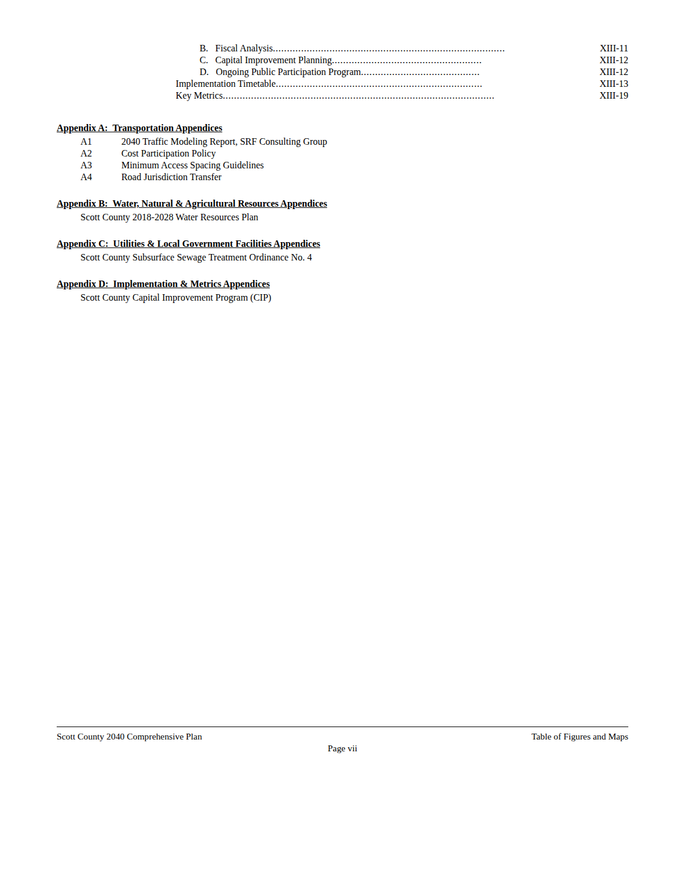B. Fiscal Analysis .................................................................................. XIII-11
C. Capital Improvement Planning ..................................................... XIII-12
D. Ongoing Public Participation Program .......................................... XIII-12
Implementation Timetable ......................................................................... XIII-13
Key Metrics ................................................................................................ XIII-19
Appendix A: Transportation Appendices
A12040 Traffic Modeling Report, SRF Consulting Group
A2 Cost Participation Policy
A3 Minimum Access Spacing Guidelines
A4 Road Jurisdiction Transfer
Appendix B: Water, Natural & Agricultural Resources Appendices
Scott County 2018-2028 Water Resources Plan
Appendix C: Utilities & Local Government Facilities Appendices
Scott County Subsurface Sewage Treatment Ordinance No. 4
Appendix D: Implementation & Metrics Appendices
Scott County Capital Improvement Program (CIP)
Scott County 2040 Comprehensive Plan Table of Figures and Maps
Page vii